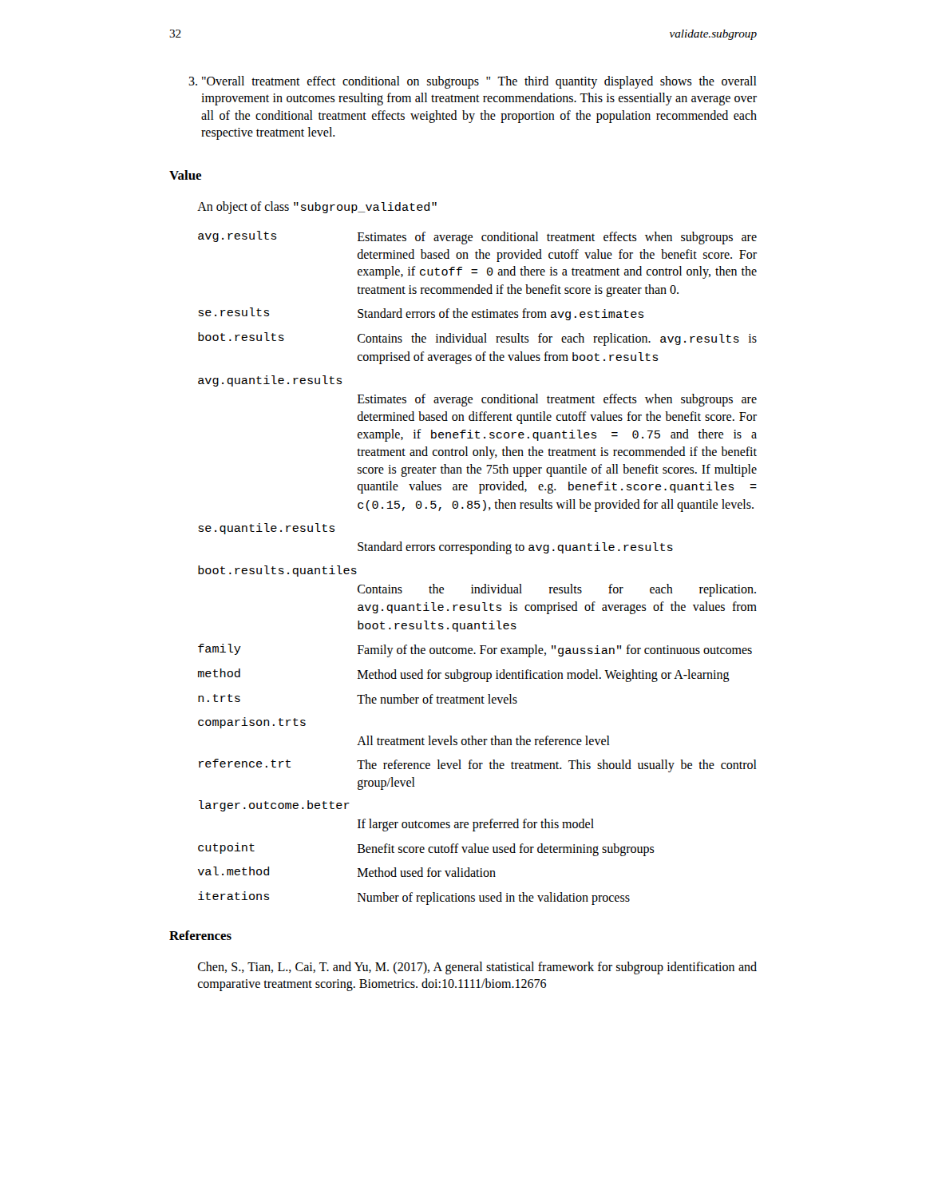32 validate.subgroup
"Overall treatment effect conditional on subgroups " The third quantity displayed shows the overall improvement in outcomes resulting from all treatment recommendations. This is essentially an average over all of the conditional treatment effects weighted by the proportion of the population recommended each respective treatment level.
Value
An object of class "subgroup_validated"
avg.results
Estimates of average conditional treatment effects when subgroups are determined based on the provided cutoff value for the benefit score. For example, if cutoff = 0 and there is a treatment and control only, then the treatment is recommended if the benefit score is greater than 0.
se.results
Standard errors of the estimates from avg.estimates
boot.results
Contains the individual results for each replication. avg.results is comprised of averages of the values from boot.results
avg.quantile.results
Estimates of average conditional treatment effects when subgroups are determined based on different quntile cutoff values for the benefit score. For example, if benefit.score.quantiles = 0.75 and there is a treatment and control only, then the treatment is recommended if the benefit score is greater than the 75th upper quantile of all benefit scores. If multiple quantile values are provided, e.g. benefit.score.quantiles = c(0.15, 0.5, 0.85), then results will be provided for all quantile levels.
se.quantile.results
Standard errors corresponding to avg.quantile.results
boot.results.quantiles
Contains the individual results for each replication. avg.quantile.results is comprised of averages of the values from boot.results.quantiles
family
Family of the outcome. For example, "gaussian" for continuous outcomes
method
Method used for subgroup identification model. Weighting or A-learning
n.trts
The number of treatment levels
comparison.trts
All treatment levels other than the reference level
reference.trt
The reference level for the treatment. This should usually be the control group/level
larger.outcome.better
If larger outcomes are preferred for this model
cutpoint
Benefit score cutoff value used for determining subgroups
val.method
Method used for validation
iterations
Number of replications used in the validation process
References
Chen, S., Tian, L., Cai, T. and Yu, M. (2017), A general statistical framework for subgroup identification and comparative treatment scoring. Biometrics. doi:10.1111/biom.12676